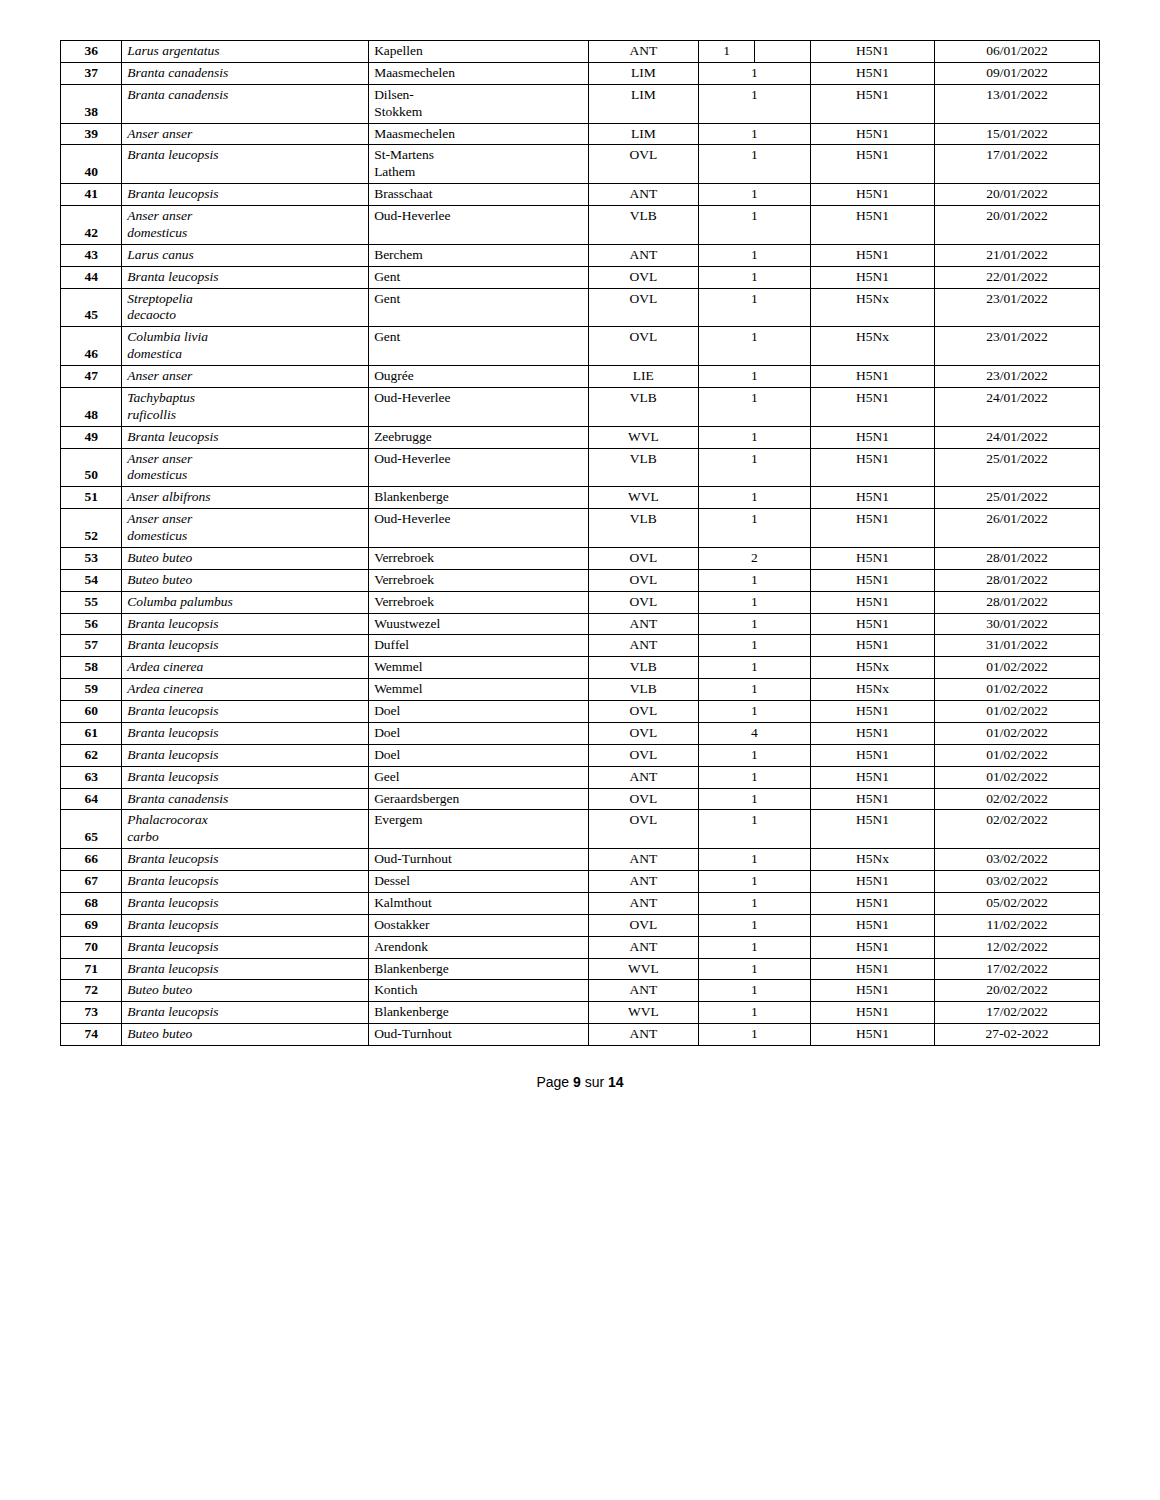| 36 | Larus argentatus | Kapellen | ANT | 1 | | H5N1 | 06/01/2022 |
| 37 | Branta canadensis | Maasmechelen | LIM | 1 | H5N1 | 09/01/2022 |
| 38 | Branta canadensis | Dilsen- Stokkem | LIM | 1 | H5N1 | 13/01/2022 |
| 39 | Anser anser | Maasmechelen | LIM | 1 | H5N1 | 15/01/2022 |
| 40 | Branta leucopsis | St-Martens Lathem | OVL | 1 | H5N1 | 17/01/2022 |
| 41 | Branta leucopsis | Brasschaat | ANT | 1 | H5N1 | 20/01/2022 |
| 42 | Anser anser domesticus | Oud-Heverlee | VLB | 1 | H5N1 | 20/01/2022 |
| 43 | Larus canus | Berchem | ANT | 1 | H5N1 | 21/01/2022 |
| 44 | Branta leucopsis | Gent | OVL | 1 | H5N1 | 22/01/2022 |
| 45 | Streptopelia decaocto | Gent | OVL | 1 | H5Nx | 23/01/2022 |
| 46 | Columbia livia domestica | Gent | OVL | 1 | H5Nx | 23/01/2022 |
| 47 | Anser anser | Ougrée | LIE | 1 | H5N1 | 23/01/2022 |
| 48 | Tachybaptus ruficollis | Oud-Heverlee | VLB | 1 | H5N1 | 24/01/2022 |
| 49 | Branta leucopsis | Zeebrugge | WVL | 1 | H5N1 | 24/01/2022 |
| 50 | Anser anser domesticus | Oud-Heverlee | VLB | 1 | H5N1 | 25/01/2022 |
| 51 | Anser albifrons | Blankenberge | WVL | 1 | H5N1 | 25/01/2022 |
| 52 | Anser anser domesticus | Oud-Heverlee | VLB | 1 | H5N1 | 26/01/2022 |
| 53 | Buteo buteo | Verrebroek | OVL | 2 | H5N1 | 28/01/2022 |
| 54 | Buteo buteo | Verrebroek | OVL | 1 | H5N1 | 28/01/2022 |
| 55 | Columba palumbus | Verrebroek | OVL | 1 | H5N1 | 28/01/2022 |
| 56 | Branta leucopsis | Wuustwezel | ANT | 1 | H5N1 | 30/01/2022 |
| 57 | Branta leucopsis | Duffel | ANT | 1 | H5N1 | 31/01/2022 |
| 58 | Ardea cinerea | Wemmel | VLB | 1 | H5Nx | 01/02/2022 |
| 59 | Ardea cinerea | Wemmel | VLB | 1 | H5Nx | 01/02/2022 |
| 60 | Branta leucopsis | Doel | OVL | 1 | H5N1 | 01/02/2022 |
| 61 | Branta leucopsis | Doel | OVL | 4 | H5N1 | 01/02/2022 |
| 62 | Branta leucopsis | Doel | OVL | 1 | H5N1 | 01/02/2022 |
| 63 | Branta leucopsis | Geel | ANT | 1 | H5N1 | 01/02/2022 |
| 64 | Branta canadensis | Geraardsbergen | OVL | 1 | H5N1 | 02/02/2022 |
| 65 | Phalacrocorax carbo | Evergem | OVL | 1 | H5N1 | 02/02/2022 |
| 66 | Branta leucopsis | Oud-Turnhout | ANT | 1 | H5Nx | 03/02/2022 |
| 67 | Branta leucopsis | Dessel | ANT | 1 | H5N1 | 03/02/2022 |
| 68 | Branta leucopsis | Kalmthout | ANT | 1 | H5N1 | 05/02/2022 |
| 69 | Branta leucopsis | Oostakker | OVL | 1 | H5N1 | 11/02/2022 |
| 70 | Branta leucopsis | Arendonk | ANT | 1 | H5N1 | 12/02/2022 |
| 71 | Branta leucopsis | Blankenberge | WVL | 1 | H5N1 | 17/02/2022 |
| 72 | Buteo buteo | Kontich | ANT | 1 | H5N1 | 20/02/2022 |
| 73 | Branta leucopsis | Blankenberge | WVL | 1 | H5N1 | 17/02/2022 |
| 74 | Buteo buteo | Oud-Turnhout | ANT | 1 | H5N1 | 27-02-2022 |
Page 9 sur 14